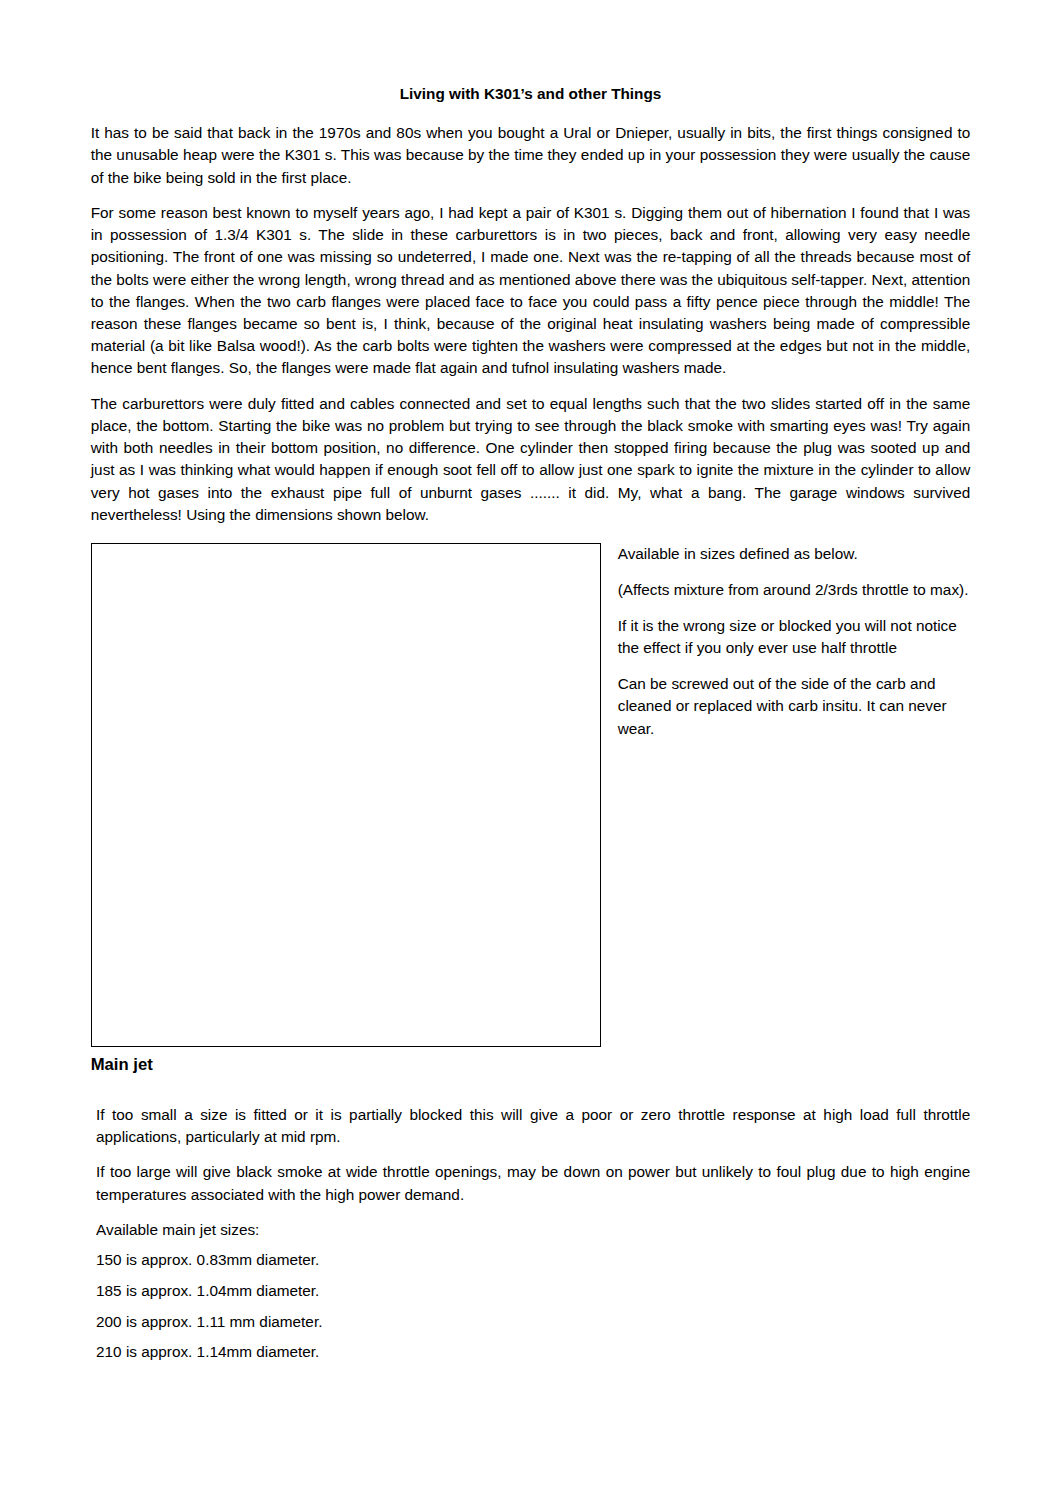Living with K301’s and other Things
It has to be said that back in the 1970s and 80s when you bought a Ural or Dnieper, usually in bits, the first things consigned to the unusable heap were the K301 s. This was because by the time they ended up in your possession they were usually the cause of the bike being sold in the first place.
For some reason best known to myself years ago, I had kept a pair of K301 s. Digging them out of hibernation I found that I was in possession of 1.3/4 K301 s. The slide in these carburettors is in two pieces, back and front, allowing very easy needle positioning. The front of one was missing so undeterred, I made one. Next was the re-tapping of all the threads because most of the bolts were either the wrong length, wrong thread and as mentioned above there was the ubiquitous self-tapper. Next, attention to the flanges. When the two carb flanges were placed face to face you could pass a fifty pence piece through the middle! The reason these flanges became so bent is, I think, because of the original heat insulating washers being made of compressible material (a bit like Balsa wood!). As the carb bolts were tighten the washers were compressed at the edges but not in the middle, hence bent flanges. So, the flanges were made flat again and tufnol insulating washers made.
The carburettors were duly fitted and cables connected and set to equal lengths such that the two slides started off in the same place, the bottom. Starting the bike was no problem but trying to see through the black smoke with smarting eyes was! Try again with both needles in their bottom position, no difference. One cylinder then stopped firing because the plug was sooted up and just as I was thinking what would happen if enough soot fell off to allow just one spark to ignite the mixture in the cylinder to allow very hot gases into the exhaust pipe full of unburnt gases ....... it did. My, what a bang. The garage windows survived nevertheless! Using the dimensions shown below.
Available in sizes defined as below.
(Affects mixture from around 2/3rds throttle to max).
If it is the wrong size or blocked you will not notice the effect if you only ever use half throttle
Can be screwed out of the side of the carb and cleaned or replaced with carb insitu. It can never wear.
Main jet
If too small a size is fitted or it is partially blocked this will give a poor or zero throttle response at high load full throttle applications, particularly at mid rpm.
If too large will give black smoke at wide throttle openings, may be down on power but unlikely to foul plug due to high engine temperatures associated with the high power demand.
Available main jet sizes:
150 is approx. 0.83mm diameter.
185 is approx. 1.04mm diameter.
200 is approx. 1.11 mm diameter.
210 is approx. 1.14mm diameter.